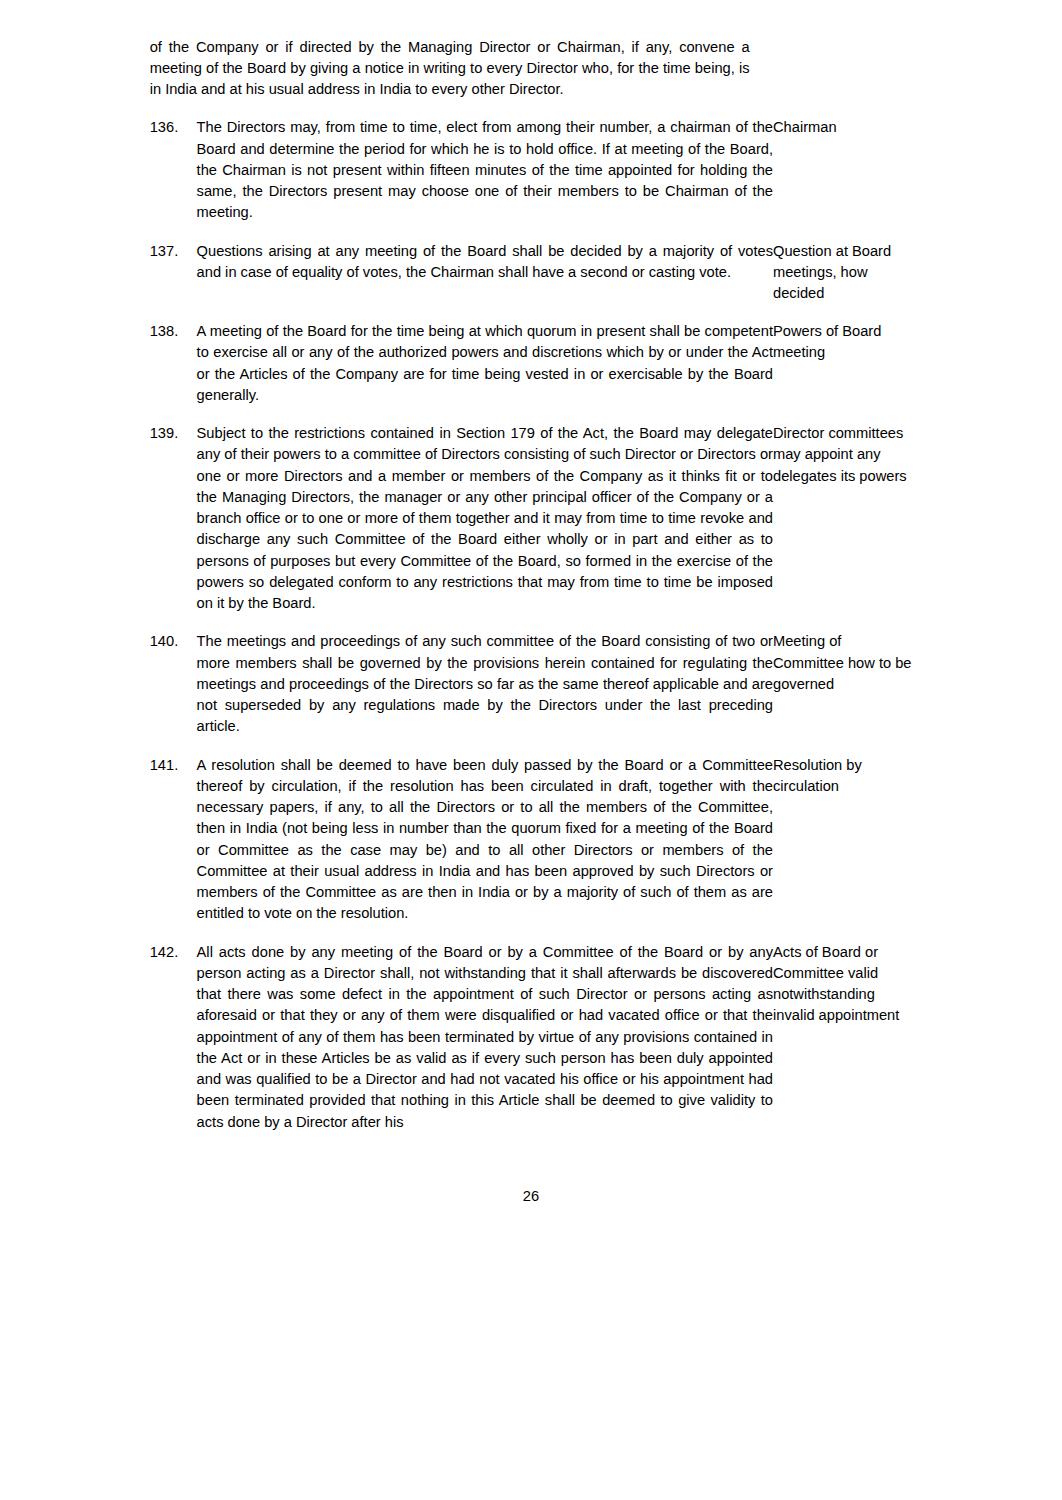of the Company or if directed by the Managing Director or Chairman, if any, convene a meeting of the Board by giving a notice in writing to every Director who, for the time being, is in India and at his usual address in India to every other Director.
| 136. | The Directors may, from time to time, elect from among their number, a chairman of the Board and determine the period for which he is to hold office. If at meeting of the Board, the Chairman is not present within fifteen minutes of the time appointed for holding the same, the Directors present may choose one of their members to be Chairman of the meeting. | Chairman |
| 137. | Questions arising at any meeting of the Board shall be decided by a majority of votes and in case of equality of votes, the Chairman shall have a second or casting vote. | Question at Board meetings, how decided |
| 138. | A meeting of the Board for the time being at which quorum in present shall be competent to exercise all or any of the authorized powers and discretions which by or under the Act or the Articles of the Company are for time being vested in or exercisable by the Board generally. | Powers of Board meeting |
| 139. | Subject to the restrictions contained in Section 179 of the Act, the Board may delegate any of their powers to a committee of Directors consisting of such Director or Directors or one or more Directors and a member or members of the Company as it thinks fit or to the Managing Directors, the manager or any other principal officer of the Company or a branch office or to one or more of them together and it may from time to time revoke and discharge any such Committee of the Board either wholly or in part and either as to persons of purposes but every Committee of the Board, so formed in the exercise of the powers so delegated conform to any restrictions that may from time to time be imposed on it by the Board. | Director committees may appoint any delegates its powers |
| 140. | The meetings and proceedings of any such committee of the Board consisting of two or more members shall be governed by the provisions herein contained for regulating the meetings and proceedings of the Directors so far as the same thereof applicable and are not superseded by any regulations made by the Directors under the last preceding article. | Meeting of Committee how to be governed |
| 141. | A resolution shall be deemed to have been duly passed by the Board or a Committee thereof by circulation, if the resolution has been circulated in draft, together with the necessary papers, if any, to all the Directors or to all the members of the Committee, then in India (not being less in number than the quorum fixed for a meeting of the Board or Committee as the case may be) and to all other Directors or members of the Committee at their usual address in India and has been approved by such Directors or members of the Committee as are then in India or by a majority of such of them as are entitled to vote on the resolution. | Resolution by circulation |
| 142. | All acts done by any meeting of the Board or by a Committee of the Board or by any person acting as a Director shall, not withstanding that it shall afterwards be discovered that there was some defect in the appointment of such Director or persons acting as aforesaid or that they or any of them were disqualified or had vacated office or that the appointment of any of them has been terminated by virtue of any provisions contained in the Act or in these Articles be as valid as if every such person has been duly appointed and was qualified to be a Director and had not vacated his office or his appointment had been terminated provided that nothing in this Article shall be deemed to give validity to acts done by a Director after his | Acts of Board or Committee valid notwithstanding invalid appointment |
26